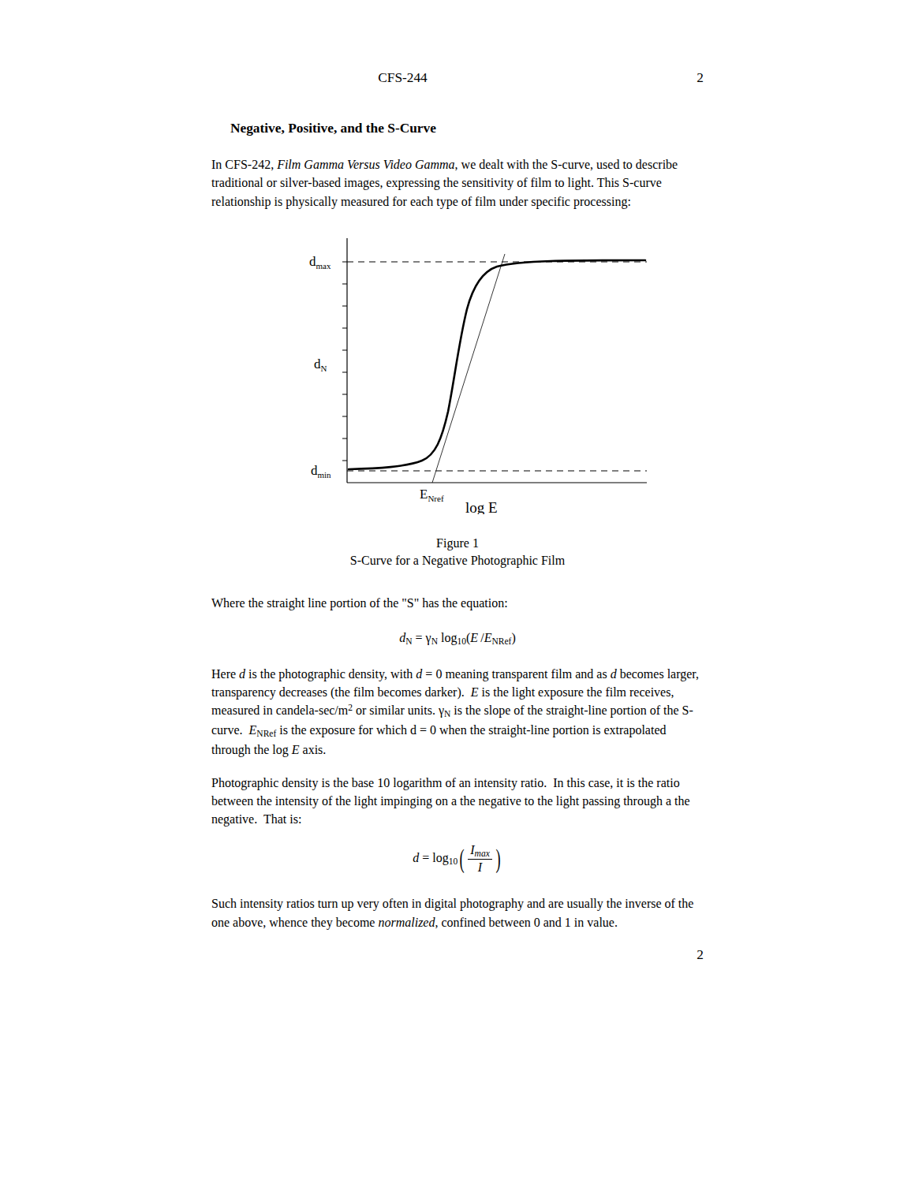CFS-244 2
Negative, Positive, and the S-Curve
In CFS-242, Film Gamma Versus Video Gamma, we dealt with the S-curve, used to describe traditional or silver-based images, expressing the sensitivity of film to light. This S-curve relationship is physically measured for each type of film under specific processing:
dmax dN dmin ENref log E
Figure 1
S-Curve for a Negative Photographic Film
Where the straight line portion of the "S" has the equation:
dN = γN log10(E /ENRef)
Here d is the photographic density, with d = 0 meaning transparent film and as d becomes larger, transparency decreases (the film becomes darker). E is the light exposure the film receives, measured in candela-sec/m2 or similar units. γN is the slope of the straight-line portion of the S-curve. ENRef is the exposure for which d = 0 when the straight-line portion is extrapolated through the log E axis.
Photographic density is the base 10 logarithm of an intensity ratio. In this case, it is the ratio between the intensity of the light impinging on a the negative to the light passing through a the negative. That is:
d = log10(Imax I)
Such intensity ratios turn up very often in digital photography and are usually the inverse of the one above, whence they become normalized, confined between 0 and 1 in value.
2